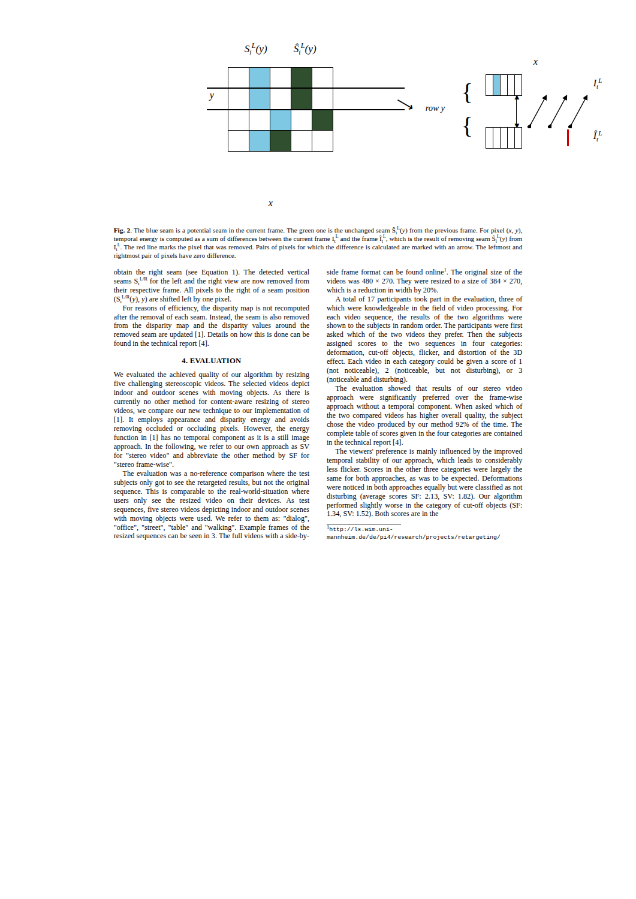SiL(y)
ŜiL(y)
y
x
⟶
row y
{
{
x
ItL
ÎtL
▲
▼
Fig. 2. The blue seam is a potential seam in the current frame. The green one is the unchanged seam ŜiL(y) from the previous frame. For pixel (x, y), temporal energy is computed as a sum of differences between the current frame ItL and the frame ÎtL, which is the result of removing seam ŜiL(y) from ItL. The red line marks the pixel that was removed. Pairs of pixels for which the difference is calculated are marked with an arrow. The leftmost and rightmost pair of pixels have zero difference.
obtain the right seam (see Equation 1). The detected vertical seams SiL/R for the left and the right view are now removed from their respective frame. All pixels to the right of a seam position (SiL/R(y), y) are shifted left by one pixel.
For reasons of efficiency, the disparity map is not recomputed after the removal of each seam. Instead, the seam is also removed from the disparity map and the disparity values around the removed seam are updated [1]. Details on how this is done can be found in the technical report [4].
4. Evaluation
We evaluated the achieved quality of our algorithm by resizing five challenging stereoscopic videos. The selected videos depict indoor and outdoor scenes with moving objects. As there is currently no other method for content-aware resizing of stereo videos, we compare our new technique to our implementation of [1]. It employs appearance and disparity energy and avoids removing occluded or occluding pixels. However, the energy function in [1] has no temporal component as it is a still image approach. In the following, we refer to our own approach as SV for "stereo video" and abbreviate the other method by SF for "stereo frame-wise".
The evaluation was a no-reference comparison where the test subjects only got to see the retargeted results, but not the original sequence. This is comparable to the real-world-situation where users only see the resized video on their devices. As test sequences, five stereo videos depicting indoor and outdoor scenes with moving objects were used. We refer to them as: "dialog", "office", "street", "table" and "walking". Example frames of the resized sequences can be seen in 3. The full videos with a side-by-side frame format can be found online1. The original size of the videos was 480 × 270. They were resized to a size of 384 × 270, which is a reduction in width by 20%.
A total of 17 participants took part in the evaluation, three of which were knowledgeable in the field of video processing. For each video sequence, the results of the two algorithms were shown to the subjects in random order. The participants were first asked which of the two videos they prefer. Then the subjects assigned scores to the two sequences in four categories: deformation, cut-off objects, flicker, and distortion of the 3D effect. Each video in each category could be given a score of 1 (not noticeable), 2 (noticeable, but not disturbing), or 3 (noticeable and disturbing).
The evaluation showed that results of our stereo video approach were significantly preferred over the frame-wise approach without a temporal component. When asked which of the two compared videos has higher overall quality, the subject chose the video produced by our method 92% of the time. The complete table of scores given in the four categories are contained in the technical report [4].
The viewers' preference is mainly influenced by the improved temporal stability of our approach, which leads to considerably less flicker. Scores in the other three categories were largely the same for both approaches, as was to be expected. Deformations were noticed in both approaches equally but were classified as not disturbing (average scores SF: 2.13, SV: 1.82). Our algorithm performed slightly worse in the category of cut-off objects (SF: 1.34, SV: 1.52). Both scores are in the
1http://ls.wim.uni-mannheim.de/de/pi4/research/projects/retargeting/